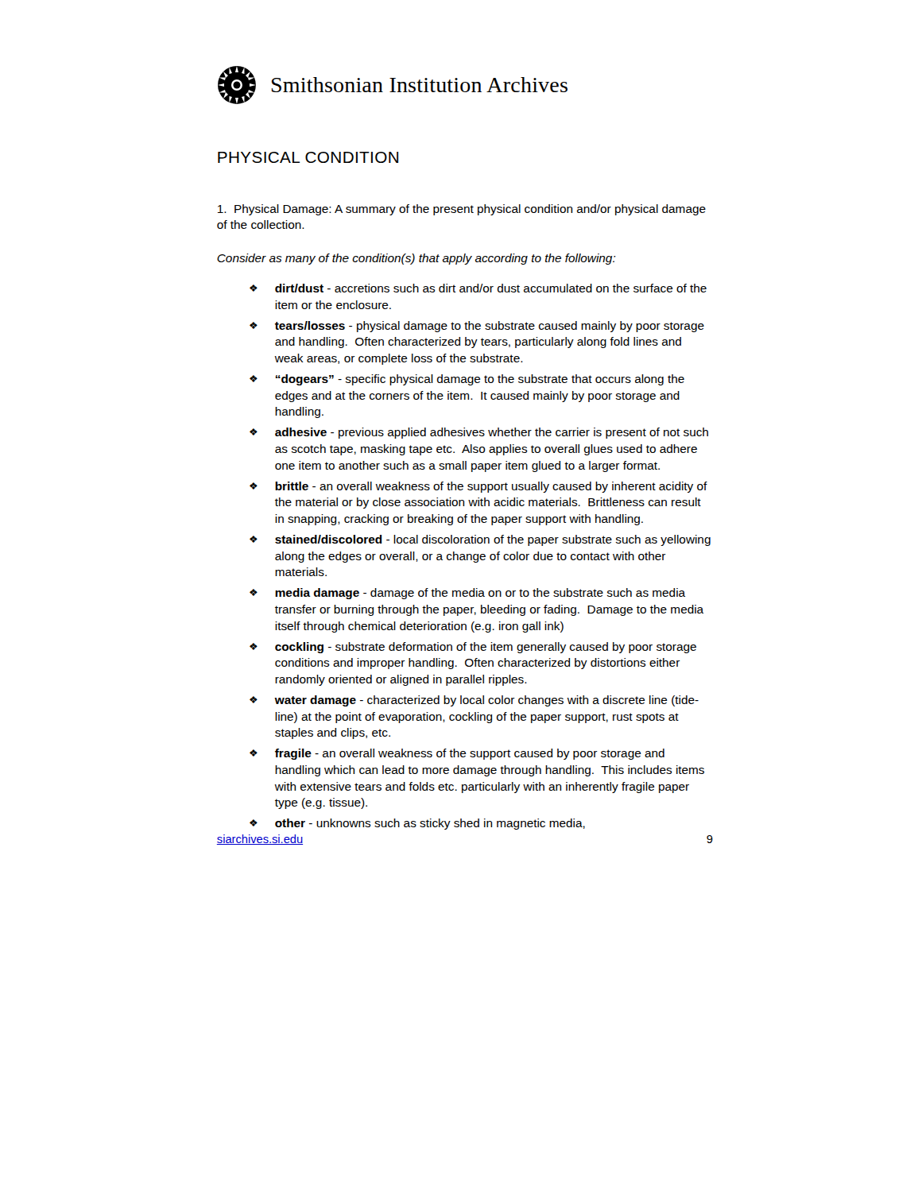Smithsonian Institution Archives
PHYSICAL CONDITION
1. Physical Damage: A summary of the present physical condition and/or physical damage of the collection.
Consider as many of the condition(s) that apply according to the following:
dirt/dust - accretions such as dirt and/or dust accumulated on the surface of the item or the enclosure.
tears/losses - physical damage to the substrate caused mainly by poor storage and handling. Often characterized by tears, particularly along fold lines and weak areas, or complete loss of the substrate.
“dogears” - specific physical damage to the substrate that occurs along the edges and at the corners of the item. It caused mainly by poor storage and handling.
adhesive - previous applied adhesives whether the carrier is present of not such as scotch tape, masking tape etc. Also applies to overall glues used to adhere one item to another such as a small paper item glued to a larger format.
brittle - an overall weakness of the support usually caused by inherent acidity of the material or by close association with acidic materials. Brittleness can result in snapping, cracking or breaking of the paper support with handling.
stained/discolored - local discoloration of the paper substrate such as yellowing along the edges or overall, or a change of color due to contact with other materials.
media damage - damage of the media on or to the substrate such as media transfer or burning through the paper, bleeding or fading. Damage to the media itself through chemical deterioration (e.g. iron gall ink)
cockling - substrate deformation of the item generally caused by poor storage conditions and improper handling. Often characterized by distortions either randomly oriented or aligned in parallel ripples.
water damage - characterized by local color changes with a discrete line (tide-line) at the point of evaporation, cockling of the paper support, rust spots at staples and clips, etc.
fragile - an overall weakness of the support caused by poor storage and handling which can lead to more damage through handling. This includes items with extensive tears and folds etc. particularly with an inherently fragile paper type (e.g. tissue).
other - unknowns such as sticky shed in magnetic media,
siarchives.si.edu 9